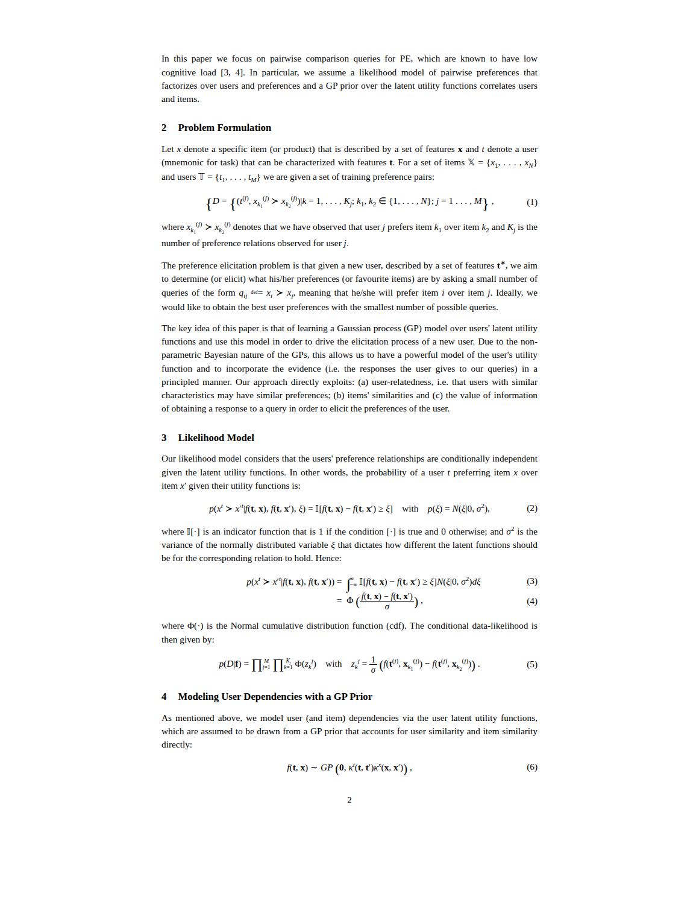In this paper we focus on pairwise comparison queries for PE, which are known to have low cognitive load [3, 4]. In particular, we assume a likelihood model of pairwise preferences that factorizes over users and preferences and a GP prior over the latent utility functions correlates users and items.
2 Problem Formulation
Let x denote a specific item (or product) that is described by a set of features x and t denote a user (mnemonic for task) that can be characterized with features t. For a set of items 𝕏 = {x1, . . . , xN} and users 𝕋 = {t1, . . . , tM} we are given a set of training preference pairs:
{D = {(t(j), xk1(j) ≻ xk2(j))|k = 1, . . . , Kj; k1, k2 ∈ {1, . . . , N}; j = 1 . . . , M} , (1)
where xk1(j) ≻ xk2(j) denotes that we have observed that user j prefers item k1 over item k2 and Kj is the number of preference relations observed for user j.
The preference elicitation problem is that given a new user, described by a set of features t∗, we aim to determine (or elicit) what his/her preferences (or favourite items) are by asking a small number of queries of the form qij def= xi ≻ xj, meaning that he/she will prefer item i over item j. Ideally, we would like to obtain the best user preferences with the smallest number of possible queries.
The key idea of this paper is that of learning a Gaussian process (GP) model over users' latent utility functions and use this model in order to drive the elicitation process of a new user. Due to the non-parametric Bayesian nature of the GPs, this allows us to have a powerful model of the user's utility function and to incorporate the evidence (i.e. the responses the user gives to our queries) in a principled manner. Our approach directly exploits: (a) user-relatedness, i.e. that users with similar characteristics may have similar preferences; (b) items' similarities and (c) the value of information of obtaining a response to a query in order to elicit the preferences of the user.
3 Likelihood Model
Our likelihood model considers that the users' preference relationships are conditionally independent given the latent utility functions. In other words, the probability of a user t preferring item x over item x′ given their utility functions is:
p(xt ≻ x′t|f(t, x), f(t, x′), ξ) = 𝕀[f(t, x) − f(t, x′) ≥ ξ] with p(ξ) = N(ξ|0, σ2), (2)
where 𝕀[·] is an indicator function that is 1 if the condition [·] is true and 0 otherwise; and σ2 is the variance of the normally distributed variable ξ that dictates how different the latent functions should be for the corresponding relation to hold. Hence:
p(xt ≻ x′t|f(t, x), f(t, x′)) = ∫∞−∞ 𝕀[f(t, x) − f(t, x′) ≥ ξ]N(ξ|0, σ2)dξ (3)
= Φ (f(t, x) − f(t, x′) σ) , (4)
where Φ(·) is the Normal cumulative distribution function (cdf). The conditional data-likelihood is then given by:
p(D|f) = ∏Mj=1 ∏Kj k=1 Φ(zkj) with zkj = 1 σ (f(t(j), xk1(j)) − f(t(j), xk2(j))) . (5)
4 Modeling User Dependencies with a GP Prior
As mentioned above, we model user (and item) dependencies via the user latent utility functions, which are assumed to be drawn from a GP prior that accounts for user similarity and item similarity directly:
f(t, x) ∼ GP (0, κt(t, t′)κx(x, x′)) , (6)
2